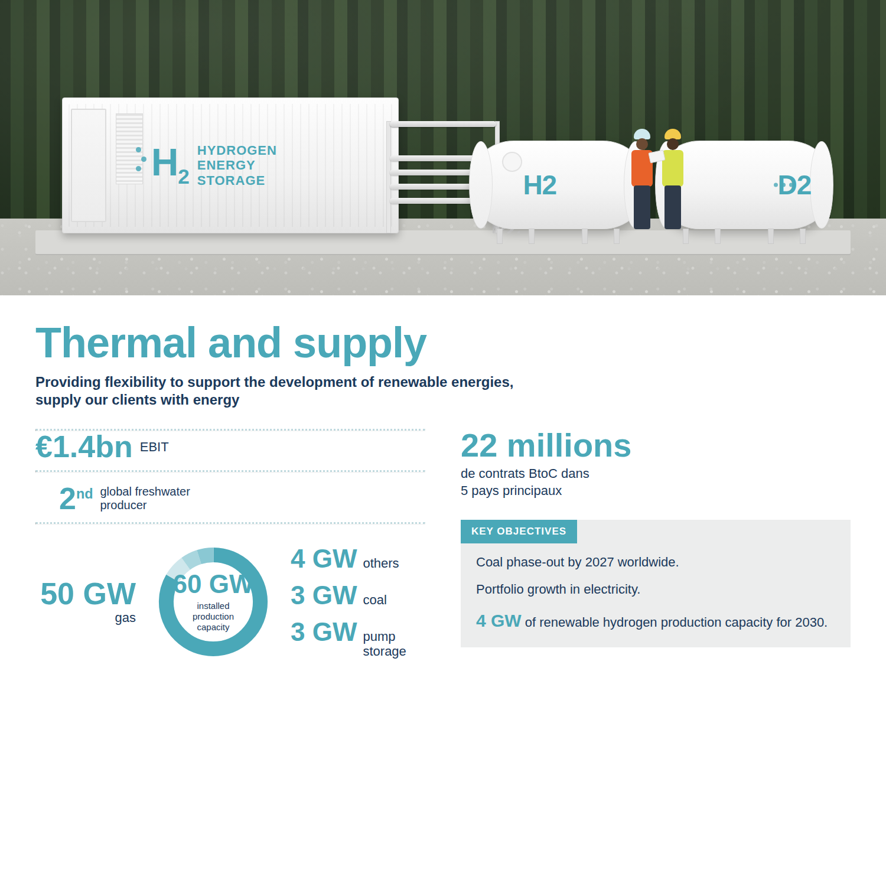H2
Hydrogen
Energy
Storage
H2
D2
Thermal and supply
Providing flexibility to support the development of renewable energies,
supply our clients with energy
€1.4bn EBIT
2nd global freshwater
producer
50 GW gas
60 GW installed
production
capacity
4 GW others
3 GW coal
3 GW pump
storage
22 millions
de contrats BtoC dans
5 pays principaux
Key objectives
Coal phase-out by 2027 worldwide.
Portfolio growth in electricity.
4 GW of renewable hydrogen production capacity for 2030.